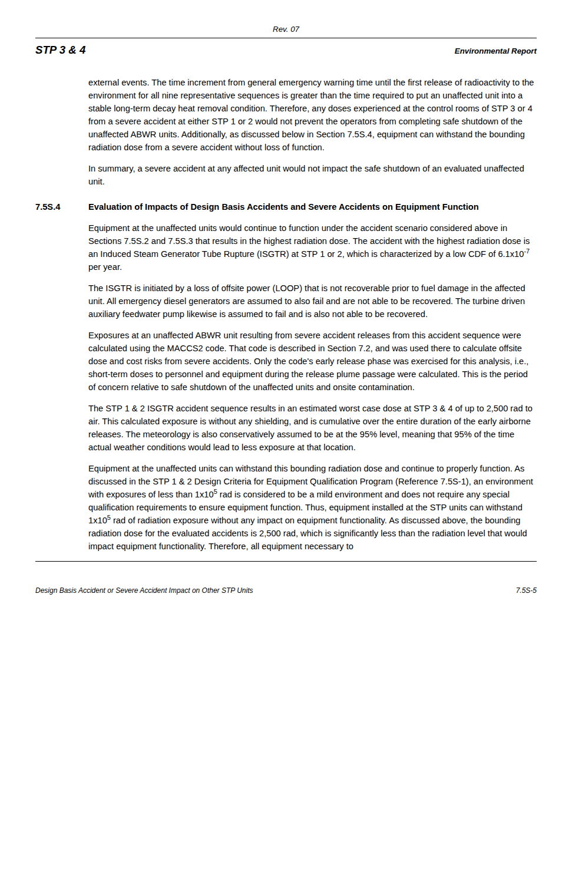Rev. 07
STP 3 & 4 Environmental Report
external events. The time increment from general emergency warning time until the first release of radioactivity to the environment for all nine representative sequences is greater than the time required to put an unaffected unit into a stable long-term decay heat removal condition. Therefore, any doses experienced at the control rooms of STP 3 or 4 from a severe accident at either STP 1 or 2 would not prevent the operators from completing safe shutdown of the unaffected ABWR units. Additionally, as discussed below in Section 7.5S.4, equipment can withstand the bounding radiation dose from a severe accident without loss of function.
In summary, a severe accident at any affected unit would not impact the safe shutdown of an evaluated unaffected unit.
7.5S.4 Evaluation of Impacts of Design Basis Accidents and Severe Accidents on Equipment Function
Equipment at the unaffected units would continue to function under the accident scenario considered above in Sections 7.5S.2 and 7.5S.3 that results in the highest radiation dose. The accident with the highest radiation dose is an Induced Steam Generator Tube Rupture (ISGTR) at STP 1 or 2, which is characterized by a low CDF of 6.1x10-7 per year.
The ISGTR is initiated by a loss of offsite power (LOOP) that is not recoverable prior to fuel damage in the affected unit. All emergency diesel generators are assumed to also fail and are not able to be recovered. The turbine driven auxiliary feedwater pump likewise is assumed to fail and is also not able to be recovered.
Exposures at an unaffected ABWR unit resulting from severe accident releases from this accident sequence were calculated using the MACCS2 code. That code is described in Section 7.2, and was used there to calculate offsite dose and cost risks from severe accidents. Only the code's early release phase was exercised for this analysis, i.e., short-term doses to personnel and equipment during the release plume passage were calculated. This is the period of concern relative to safe shutdown of the unaffected units and onsite contamination.
The STP 1 & 2 ISGTR accident sequence results in an estimated worst case dose at STP 3 & 4 of up to 2,500 rad to air. This calculated exposure is without any shielding, and is cumulative over the entire duration of the early airborne releases. The meteorology is also conservatively assumed to be at the 95% level, meaning that 95% of the time actual weather conditions would lead to less exposure at that location.
Equipment at the unaffected units can withstand this bounding radiation dose and continue to properly function. As discussed in the STP 1 & 2 Design Criteria for Equipment Qualification Program (Reference 7.5S-1), an environment with exposures of less than 1x105 rad is considered to be a mild environment and does not require any special qualification requirements to ensure equipment function. Thus, equipment installed at the STP units can withstand 1x105 rad of radiation exposure without any impact on equipment functionality. As discussed above, the bounding radiation dose for the evaluated accidents is 2,500 rad, which is significantly less than the radiation level that would impact equipment functionality. Therefore, all equipment necessary to
Design Basis Accident or Severe Accident Impact on Other STP Units 7.5S-5